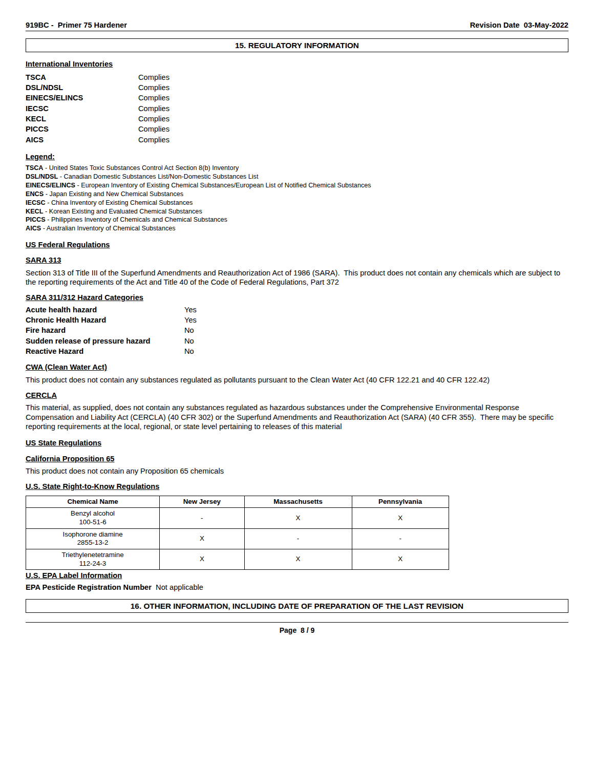919BC - Primer 75 Hardener
Revision Date 03-May-2022
15. REGULATORY INFORMATION
International Inventories
| TSCA | Complies |
| DSL/NDSL | Complies |
| EINECS/ELINCS | Complies |
| IECSC | Complies |
| KECL | Complies |
| PICCS | Complies |
| AICS | Complies |
Legend:
TSCA - United States Toxic Substances Control Act Section 8(b) Inventory
DSL/NDSL - Canadian Domestic Substances List/Non-Domestic Substances List
EINECS/ELINCS - European Inventory of Existing Chemical Substances/European List of Notified Chemical Substances
ENCS - Japan Existing and New Chemical Substances
IECSC - China Inventory of Existing Chemical Substances
KECL - Korean Existing and Evaluated Chemical Substances
PICCS - Philippines Inventory of Chemicals and Chemical Substances
AICS - Australian Inventory of Chemical Substances
US Federal Regulations
SARA 313
Section 313 of Title III of the Superfund Amendments and Reauthorization Act of 1986 (SARA). This product does not contain any chemicals which are subject to the reporting requirements of the Act and Title 40 of the Code of Federal Regulations, Part 372
SARA 311/312 Hazard Categories
| Acute health hazard | Yes |
| Chronic Health Hazard | Yes |
| Fire hazard | No |
| Sudden release of pressure hazard | No |
| Reactive Hazard | No |
CWA (Clean Water Act)
This product does not contain any substances regulated as pollutants pursuant to the Clean Water Act (40 CFR 122.21 and 40 CFR 122.42)
CERCLA
This material, as supplied, does not contain any substances regulated as hazardous substances under the Comprehensive Environmental Response Compensation and Liability Act (CERCLA) (40 CFR 302) or the Superfund Amendments and Reauthorization Act (SARA) (40 CFR 355). There may be specific reporting requirements at the local, regional, or state level pertaining to releases of this material
US State Regulations
California Proposition 65
This product does not contain any Proposition 65 chemicals
U.S. State Right-to-Know Regulations
| Chemical Name | New Jersey | Massachusetts | Pennsylvania |
| --- | --- | --- | --- |
| Benzyl alcohol 100-51-6 | - | X | X |
| Isophorone diamine 2855-13-2 | X | - | - |
| Triethylenetetramine 112-24-3 | X | X | X |
U.S. EPA Label Information
EPA Pesticide Registration Number Not applicable
16. OTHER INFORMATION, INCLUDING DATE OF PREPARATION OF THE LAST REVISION
Page 8 / 9